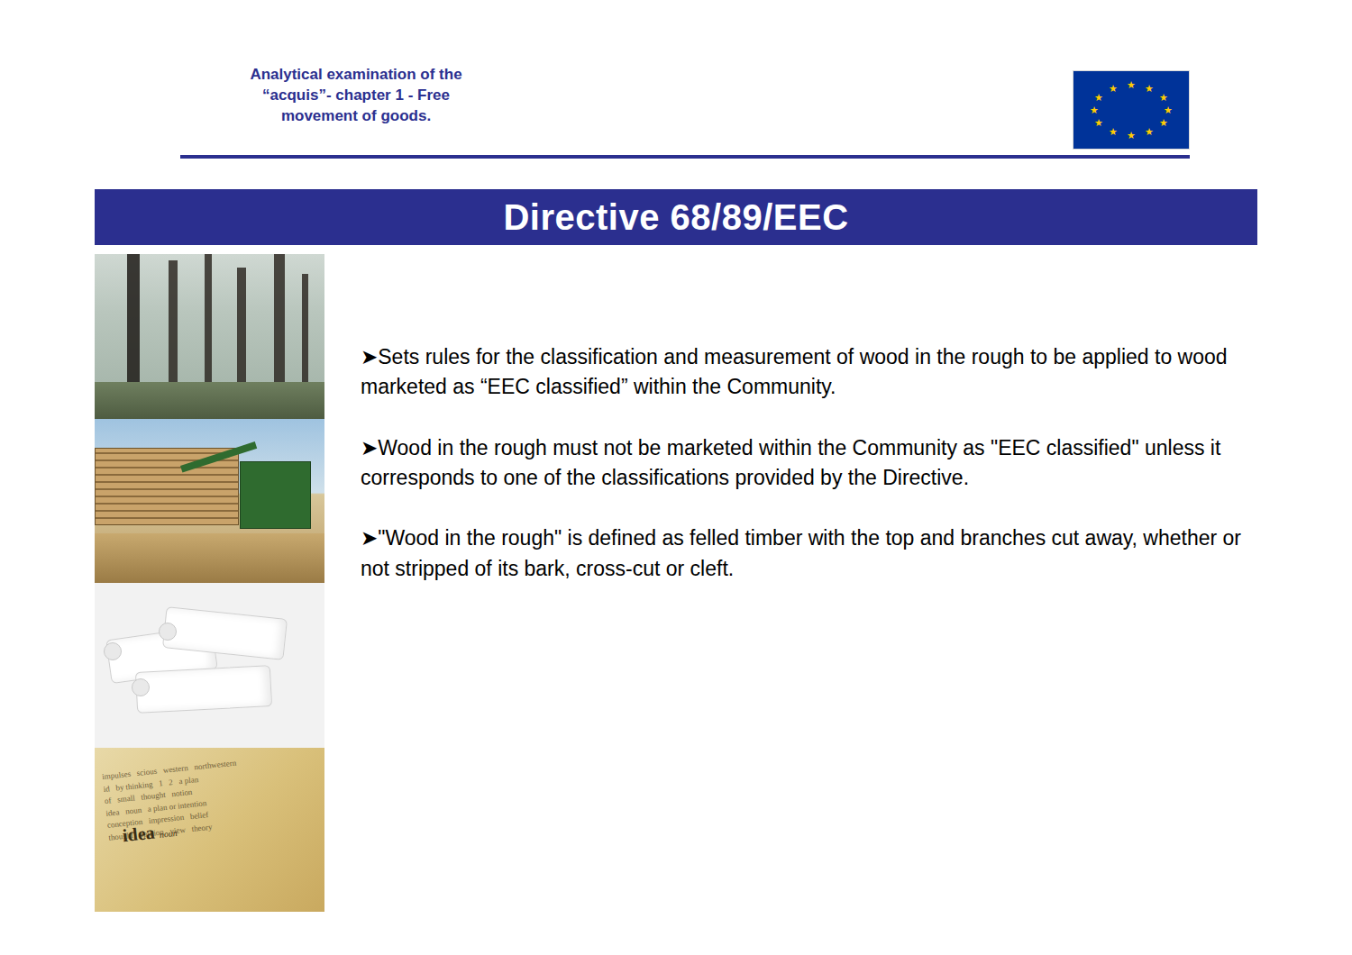Analytical examination of the
“acquis”- chapter 1 - Free
movement of goods.
★ ★ ★ ★ ★ ★ ★ ★ ★ ★ ★ ★
Directive 68/89/EEC
impulses scious western northwestern
id by thinking 1 2 a plan
of small thought notion
idea noun a plan or intention
conception impression belief
thought opinion view theory
idea noun
➤Sets rules for the classification and measurement of wood in the rough to be applied to wood marketed as “EEC classified” within the Community.
➤Wood in the rough must not be marketed within the Community as "EEC classified" unless it corresponds to one of the classifications provided by the Directive.
➤"Wood in the rough" is defined as felled timber with the top and branches cut away, whether or not stripped of its bark, cross-cut or cleft.